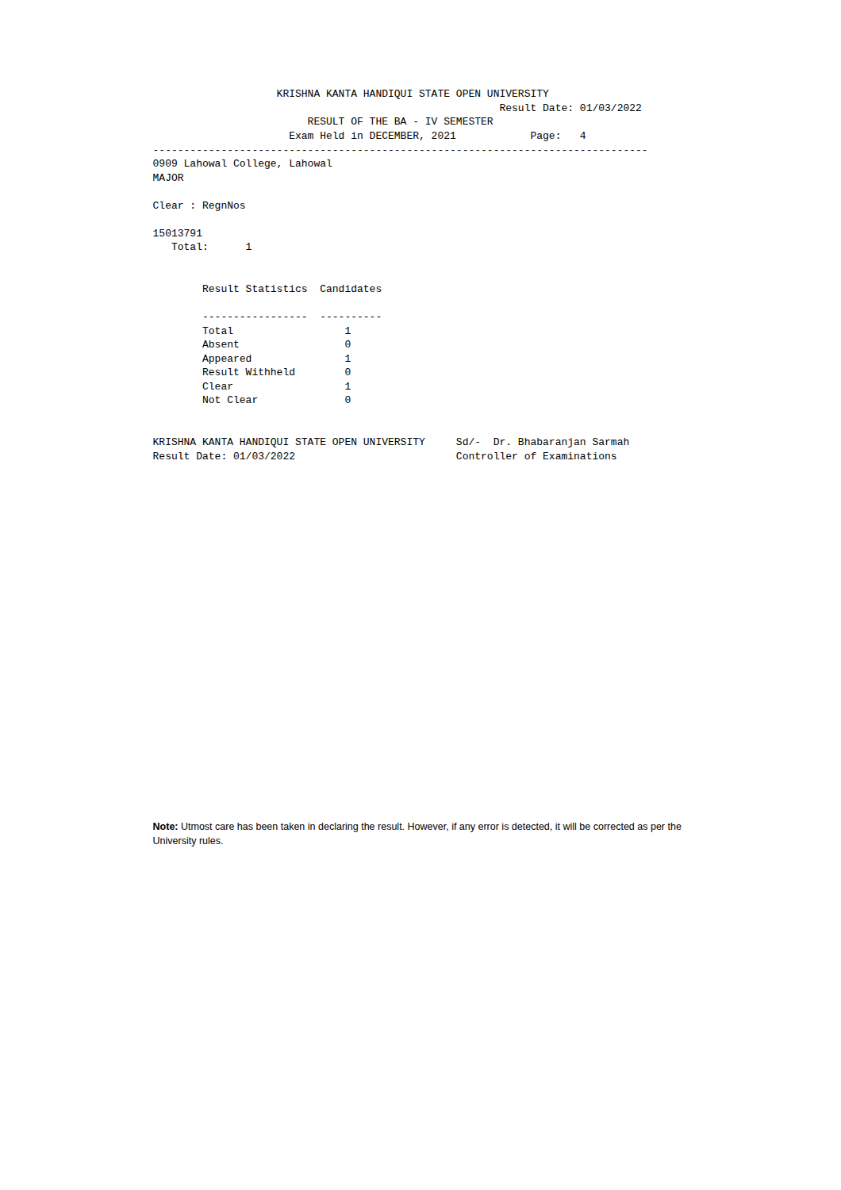KRISHNA KANTA HANDIQUI STATE OPEN UNIVERSITY
                                                        Result Date: 01/03/2022
                         RESULT OF THE BA - IV SEMESTER
                      Exam Held in DECEMBER, 2021            Page:   4
--------------------------------------------------------------------------------
0909 Lahowal College, Lahowal
MAJOR

Clear : RegnNos

15013791
   Total:      1


        Result Statistics  Candidates

        -----------------  ----------
        Total                  1
        Absent                 0
        Appeared               1
        Result Withheld        0
        Clear                  1
        Not Clear              0


KRISHNA KANTA HANDIQUI STATE OPEN UNIVERSITY     Sd/-  Dr. Bhabaranjan Sarmah
Result Date: 01/03/2022                          Controller of Examinations
Note: Utmost care has been taken in declaring the result. However, if any error is detected, it will be corrected as per the University rules.